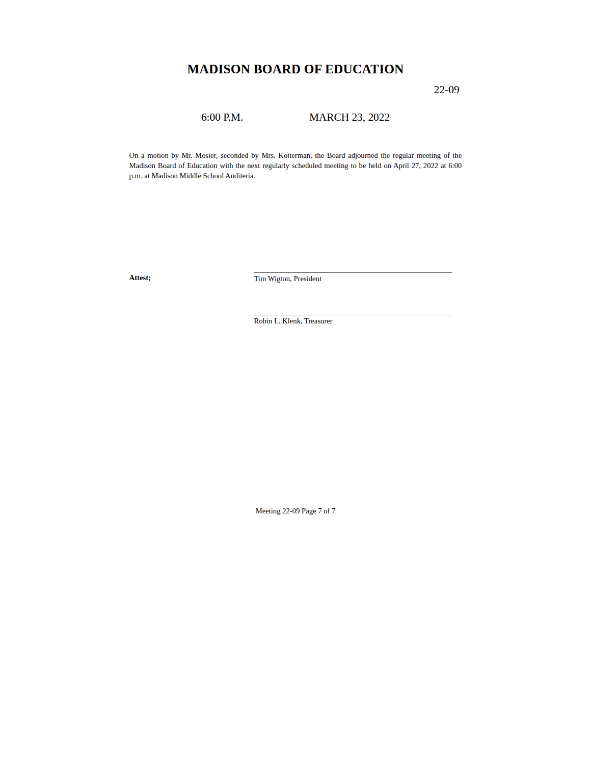MADISON BOARD OF EDUCATION
22-09
6:00 P.M. MARCH 23, 2022
On a motion by Mr. Mosier, seconded by Mrs. Kotterman, the Board adjourned the regular meeting of the Madison Board of Education with the next regularly scheduled meeting to be held on April 27, 2022 at 6:00 p.m. at Madison Middle School Auditeria.
Attest;
Tim Wigton, President
Robin L. Klenk, Treasurer
Meeting 22-09 Page 7 of 7